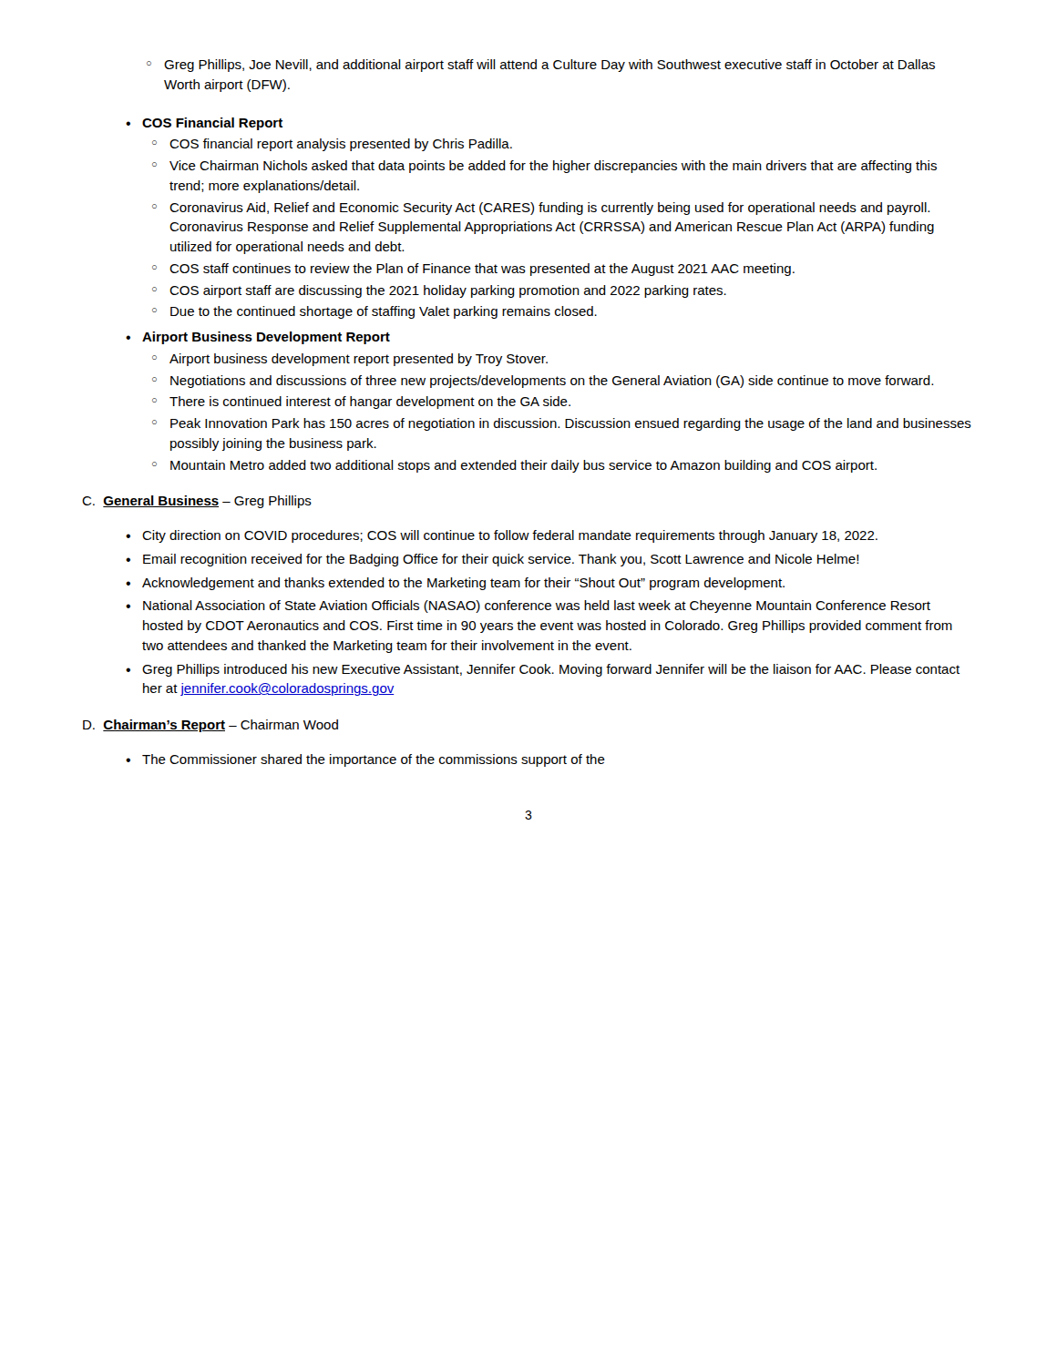Greg Phillips, Joe Nevill, and additional airport staff will attend a Culture Day with Southwest executive staff in October at Dallas Worth airport (DFW).
COS Financial Report
COS financial report analysis presented by Chris Padilla.
Vice Chairman Nichols asked that data points be added for the higher discrepancies with the main drivers that are affecting this trend; more explanations/detail.
Coronavirus Aid, Relief and Economic Security Act (CARES) funding is currently being used for operational needs and payroll. Coronavirus Response and Relief Supplemental Appropriations Act (CRRSSA) and American Rescue Plan Act (ARPA) funding utilized for operational needs and debt.
COS staff continues to review the Plan of Finance that was presented at the August 2021 AAC meeting.
COS airport staff are discussing the 2021 holiday parking promotion and 2022 parking rates.
Due to the continued shortage of staffing Valet parking remains closed.
Airport Business Development Report
Airport business development report presented by Troy Stover.
Negotiations and discussions of three new projects/developments on the General Aviation (GA) side continue to move forward.
There is continued interest of hangar development on the GA side.
Peak Innovation Park has 150 acres of negotiation in discussion. Discussion ensued regarding the usage of the land and businesses possibly joining the business park.
Mountain Metro added two additional stops and extended their daily bus service to Amazon building and COS airport.
C. General Business – Greg Phillips
City direction on COVID procedures; COS will continue to follow federal mandate requirements through January 18, 2022.
Email recognition received for the Badging Office for their quick service. Thank you, Scott Lawrence and Nicole Helme!
Acknowledgement and thanks extended to the Marketing team for their “Shout Out” program development.
National Association of State Aviation Officials (NASAO) conference was held last week at Cheyenne Mountain Conference Resort hosted by CDOT Aeronautics and COS. First time in 90 years the event was hosted in Colorado. Greg Phillips provided comment from two attendees and thanked the Marketing team for their involvement in the event.
Greg Phillips introduced his new Executive Assistant, Jennifer Cook. Moving forward Jennifer will be the liaison for AAC. Please contact her at jennifer.cook@coloradosprings.gov
D. Chairman’s Report – Chairman Wood
The Commissioner shared the importance of the commissions support of the
3